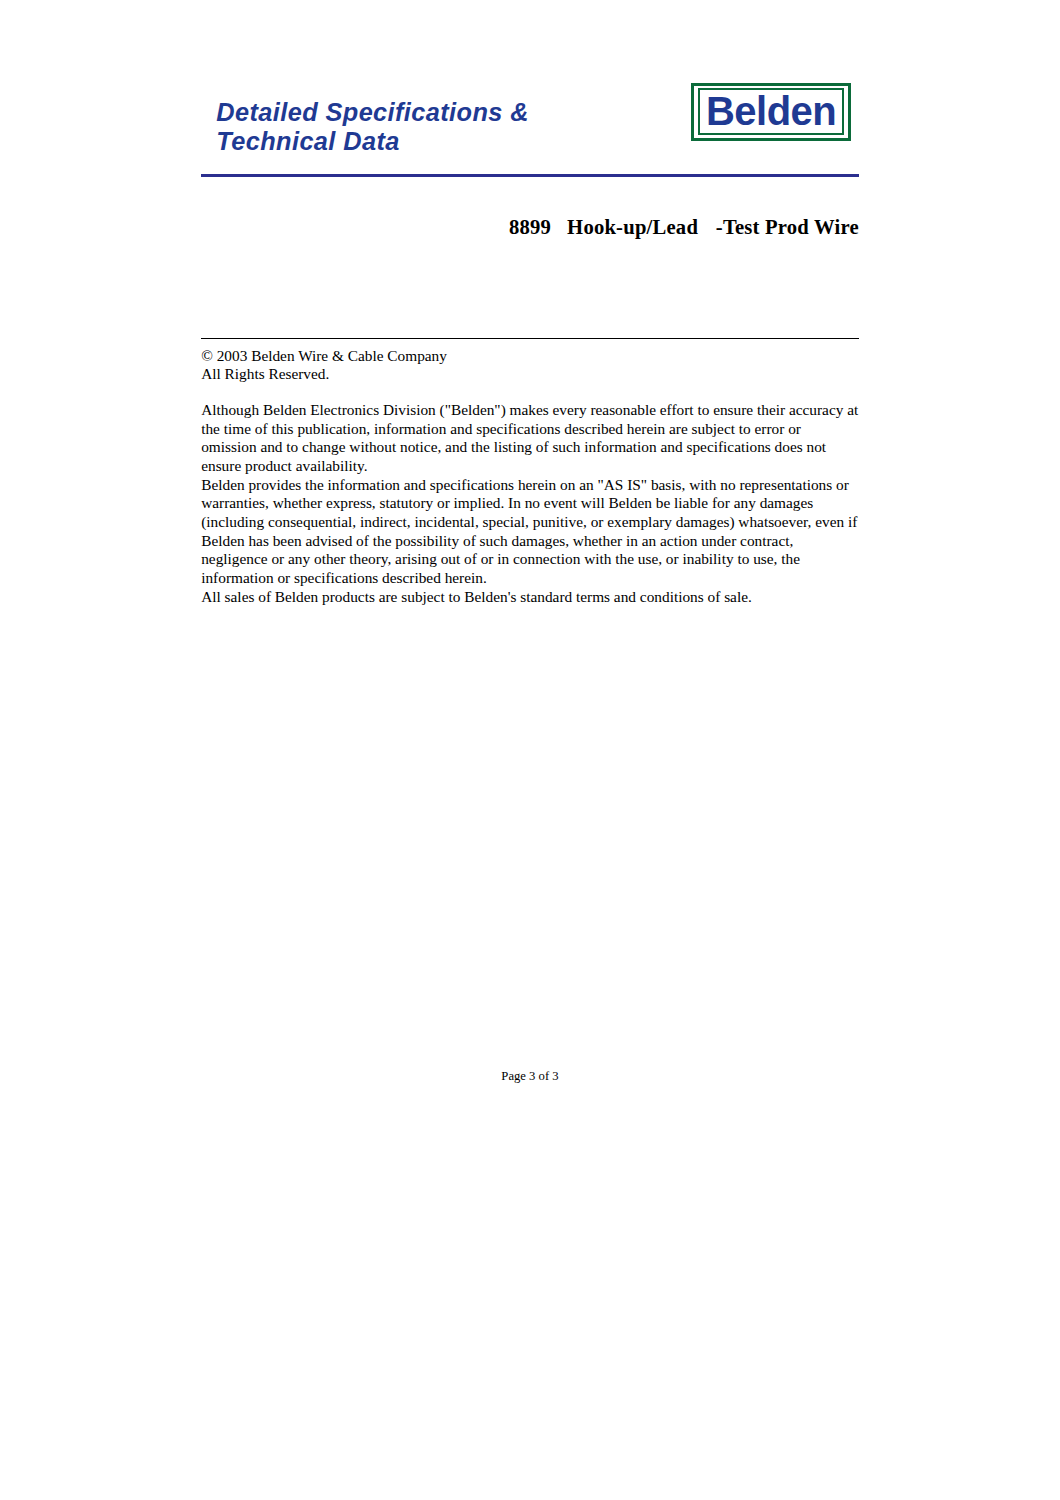Detailed Specifications &
Technical Data
Belden
8899 Hook-up/Lead-Test Prod Wire
© 2003 Belden Wire & Cable Company
All Rights Reserved.
Although Belden Electronics Division ("Belden") makes every reasonable effort to ensure their accuracy at the time of this publication, information and specifications described herein are subject to error or omission and to change without notice, and the listing of such information and specifications does not ensure product availability.
Belden provides the information and specifications herein on an "AS IS" basis, with no representations or warranties, whether express, statutory or implied. In no event will Belden be liable for any damages (including consequential, indirect, incidental, special, punitive, or exemplary damages) whatsoever, even if Belden has been advised of the possibility of such damages, whether in an action under contract, negligence or any other theory, arising out of or in connection with the use, or inability to use, the information or specifications described herein.
All sales of Belden products are subject to Belden's standard terms and conditions of sale.
Page 3 of 3